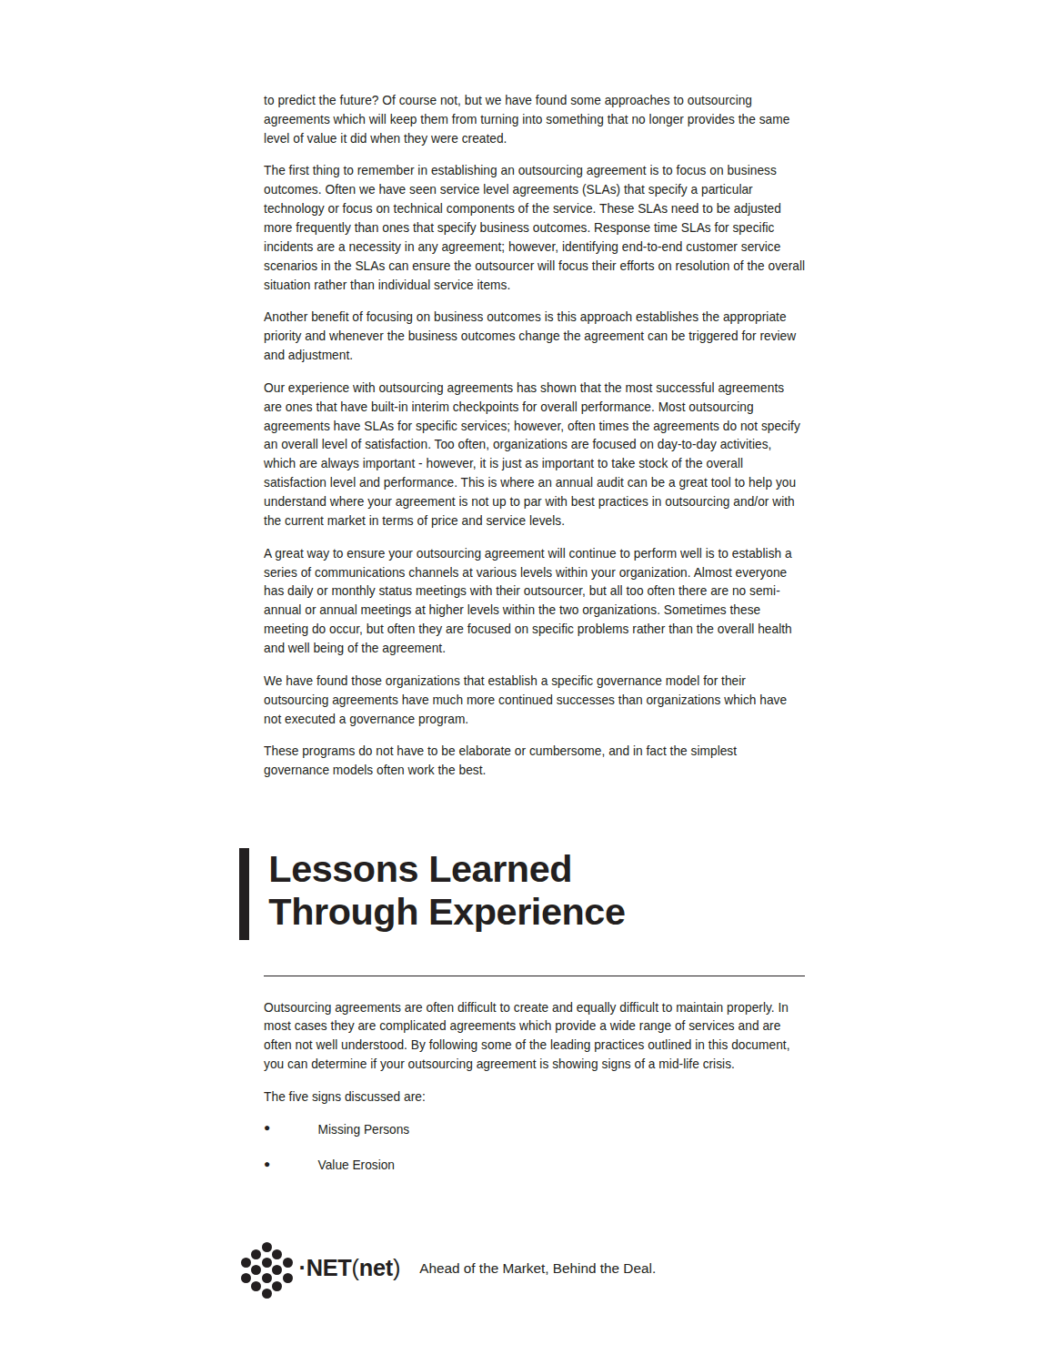to predict the future? Of course not, but we have found some approaches to outsourcing agreements which will keep them from turning into something that no longer provides the same level of value it did when they were created.
The first thing to remember in establishing an outsourcing agreement is to focus on business outcomes. Often we have seen service level agreements (SLAs) that specify a particular technology or focus on technical components of the service. These SLAs need to be adjusted more frequently than ones that specify business outcomes. Response time SLAs for specific incidents are a necessity in any agreement; however, identifying end-to-end customer service scenarios in the SLAs can ensure the outsourcer will focus their efforts on resolution of the overall situation rather than individual service items.
Another benefit of focusing on business outcomes is this approach establishes the appropriate priority and whenever the business outcomes change the agreement can be triggered for review and adjustment.
Our experience with outsourcing agreements has shown that the most successful agreements are ones that have built-in interim checkpoints for overall performance. Most outsourcing agreements have SLAs for specific services; however, often times the agreements do not specify an overall level of satisfaction. Too often, organizations are focused on day-to-day activities, which are always important - however, it is just as important to take stock of the overall satisfaction level and performance. This is where an annual audit can be a great tool to help you understand where your agreement is not up to par with best practices in outsourcing and/or with the current market in terms of price and service levels.
A great way to ensure your outsourcing agreement will continue to perform well is to establish a series of communications channels at various levels within your organization. Almost everyone has daily or monthly status meetings with their outsourcer, but all too often there are no semi-annual or annual meetings at higher levels within the two organizations. Sometimes these meeting do occur, but often they are focused on specific problems rather than the overall health and well being of the agreement.
We have found those organizations that establish a specific governance model for their outsourcing agreements have much more continued successes than organizations which have not executed a governance program.
These programs do not have to be elaborate or cumbersome, and in fact the simplest governance models often work the best.
Lessons Learned
Through Experience
Outsourcing agreements are often difficult to create and equally difficult to maintain properly. In most cases they are complicated agreements which provide a wide range of services and are often not well understood. By following some of the leading practices outlined in this document, you can determine if your outsourcing agreement is showing signs of a mid-life crisis.
The five signs discussed are:
Missing Persons
Value Erosion
·NET(net)
Ahead of the Market, Behind the Deal.